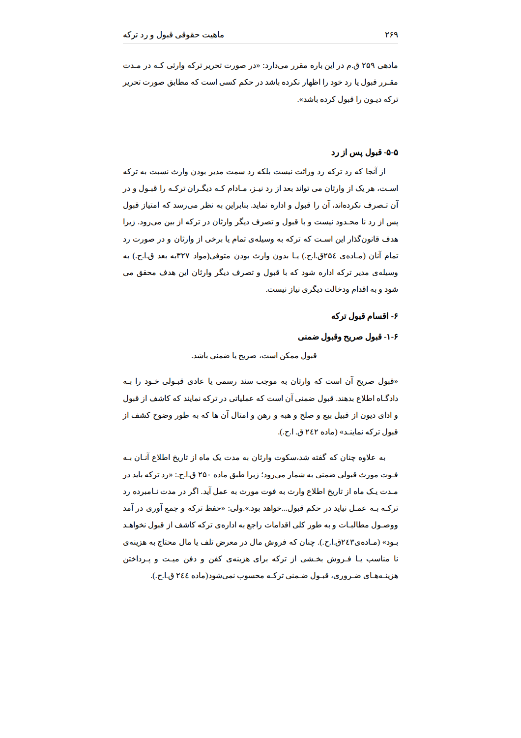۲۶۹ ماهیت حقوقی قبول و رد ترکه
مادهی ۲۵۹ ق.م در این باره مقرر می‌دارد: «در صورت تحریر ترکه وارثی کـه در مـدت مقـرر قبول یا رد خود را اظهار نکرده باشد در حکم کسی است که مطابق صورت تحریر ترکه دیـون را قبول کرده باشد».
۵-۵- قبول پس از رد
از آنجا که رد ترکه رد وراثت نیست بلکه رد سمت مدیر بودن وارث نسبت به ترکه اسـت، هر یک از وارثان می تواند بعد از رد نیـز، مـادام کـه دیگـران ترکـه را قبـول و در آن تـصرف نکرده‌اند، آن را قبول و اداره نماید. بنابراین به نظر می‌رسد که امتیاز قبول پس از رد نا محـدود نیست و با قبول و تصرف دیگر وارثان در ترکه از بین می‌رود. زیرا هدف قانون‌گذار این اسـت که ترکه به وسیله‌ی تمام یا برخی از وارثان و در صورت رد تمام آنان (مـاده‌ی ۲۵٤ق.ا.ح.) یـا بدون وارث بودن متوفی(مواد ۳۲۷به بعد ق.ا.ح.) به وسیله‌ی مدیر ترکه اداره شود که با قبول و تصرف دیگر وارثان این هدف محقق می شود و به اقدام ودخالت دیگری نیاز نیست.
۶- اقسام قبول ترکه
۱-۶- قبول صریح وقبول ضمنی
قبول ممکن است، صریح یا ضمنی باشد.
«قبول صریح آن است که وارثان به موجب سند رسمی یا عادی قبـولی خـود را بـه دادگـاه اطلاع بدهند. قبول ضمنی آن است که عملیاتی در ترکه نمایند که کاشف از قبول و ادای دیون از قبیل بیع و صلح و هبه و رهن و امثال آن ها که به طور وضوح کشف از قبول ترکه نماینـد» (ماده ۲٤۲ ق. ا.ح.).
به علاوه چنان که گفته شد،سکوت وارثان به مدت یک ماه از تاریخ اطلاع آنـان بـه فـوت مورث قبولی ضمنی به شمار می‌رود؛ زیرا طبق ماده ۲۵۰ ق.ا.ح.: «رد ترکه باید در مـدت یـک ماه از تاریخ اطلاع وارث به فوت مورث به عمل آید. اگر در مدت نـامبرده رد ترکـه بـه عمـل نیاید در حکم قبول...خواهد بود.».ولی: «حفظ ترکه و جمع آوری در آمد ووصـول مطالبـات و به طور کلی اقدامات راجع به اداره‌ی ترکه کاشف از قبول نخواهـد بـود» (مـاده‌ی۲٤۳ق.ا.ح.). چنان که فروش مال در معرض تلف یا مال محتاج به هزینه‌ی نا مناسب یـا فـروش بخـشی از ترکه برای هزینه‌ی کفن و دفن میـت و پـرداختن هزینـه‌هـای ضـروری، قبـول ضـمنی ترکـه محسوب نمی‌شود(ماده ۲٤٤ ق.ا.ح.).